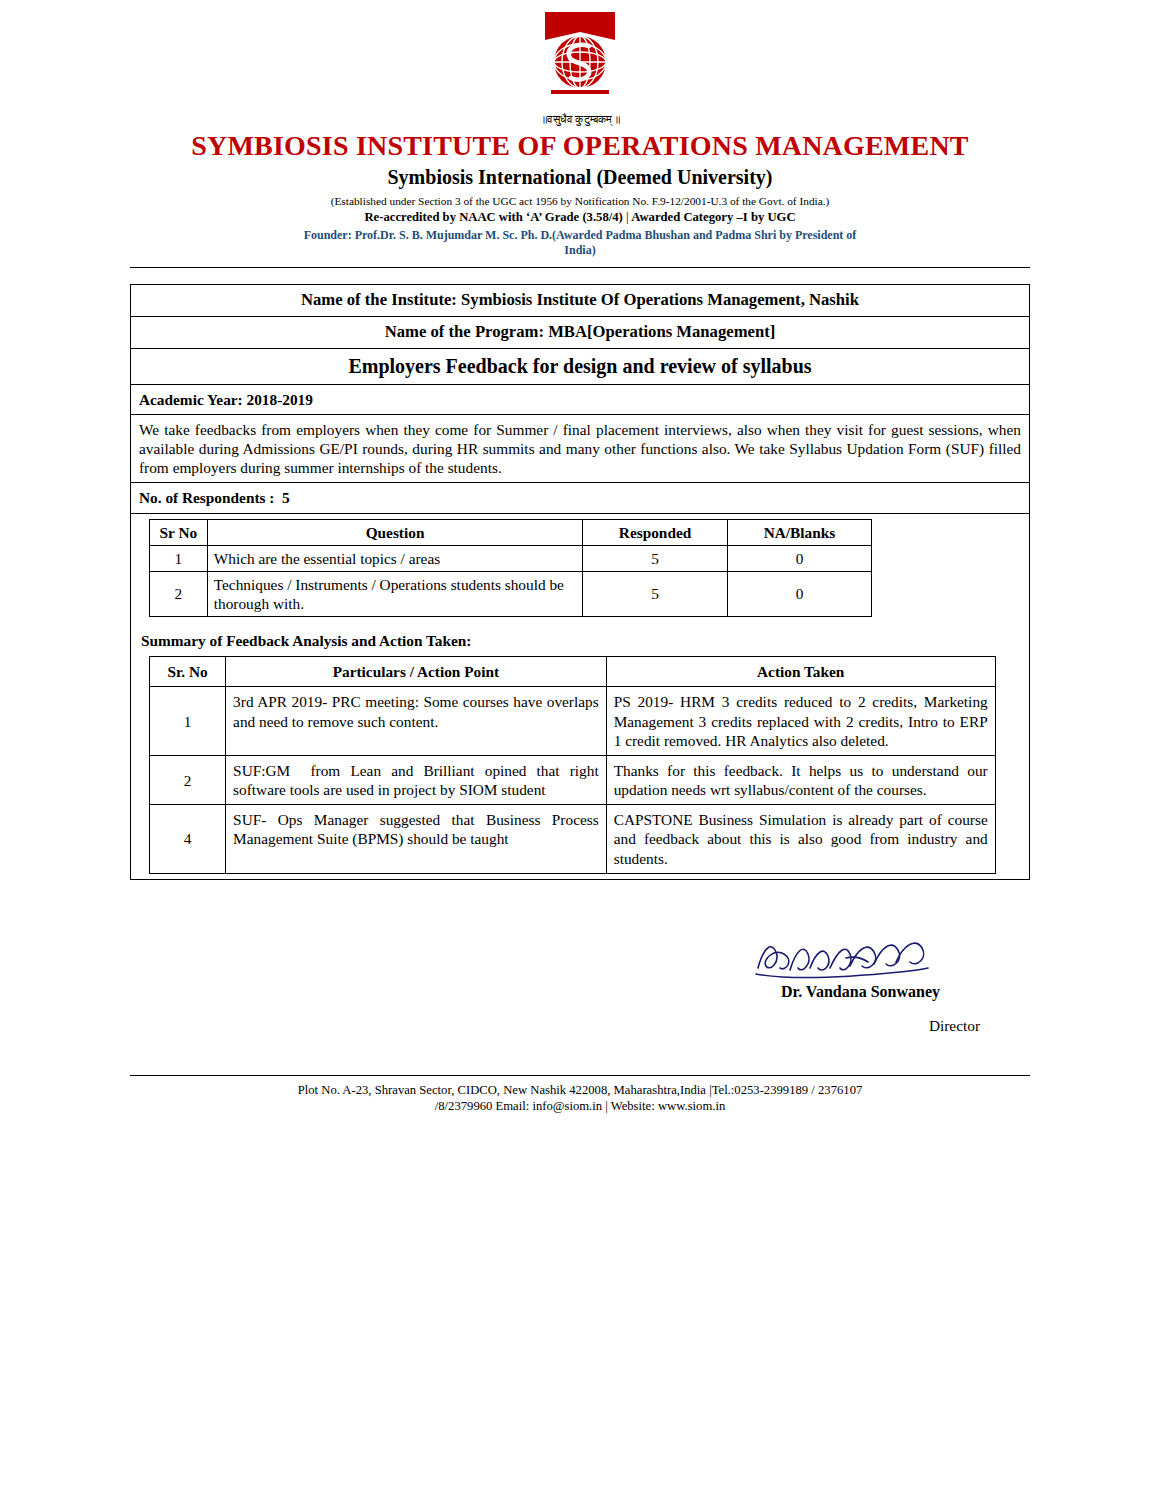॥वसुधैव कुटुम्बकम्॥
SYMBIOSIS INSTITUTE OF OPERATIONS MANAGEMENT
Symbiosis International (Deemed University)
(Established under Section 3 of the UGC act 1956 by Notification No. F.9-12/2001-U.3 of the Govt. of India.)
Re-accredited by NAAC with ‘A’ Grade (3.58/4) | Awarded Category –I by UGC
Founder: Prof.Dr. S. B. Mujumdar M. Sc. Ph. D.(Awarded Padma Bhushan and Padma Shri by President of
India)
| Name of the Institute: Symbiosis Institute Of Operations Management, Nashik |
| Name of the Program: MBA[Operations Management] |
| Employers Feedback for design and review of syllabus |
| Academic Year: 2018-2019 |
| We take feedbacks from employers when they come for Summer / final placement interviews, also when they visit for guest sessions, when available during Admissions GE/PI rounds, during HR summits and many other functions also. We take Syllabus Updation Form (SUF) filled from employers during summer internships of the students. |
| No. of Respondents : 5 |
| / Sr No / Question / Responded / NA/Blanks / / --- / --- / --- / --- / / 1 / Which are the essential topics / areas / 5 / 0 / / 2 / Techniques / Instruments / Operations students should be thorough with. / 5 / 0 / Summary of Feedback Analysis and Action Taken: / Sr. No / Particulars / Action Point / Action Taken / / --- / --- / --- / / 1 / 3rd APR 2019- PRC meeting: Some courses have overlaps and need to remove such content. / PS 2019- HRM 3 credits reduced to 2 credits, Marketing Management 3 credits replaced with 2 credits, Intro to ERP 1 credit removed. HR Analytics also deleted. / / 2 / SUF:GM from Lean and Brilliant opined that right software tools are used in project by SIOM student / Thanks for this feedback. It helps us to understand our updation needs wrt syllabus/content of the courses. / / 4 / SUF- Ops Manager suggested that Business Process Management Suite (BPMS) should be taught / CAPSTONE Business Simulation is already part of course and feedback about this is also good from industry and students. / |
Dr. Vandana Sonwaney
Director
Plot No. A-23, Shravan Sector, CIDCO, New Nashik 422008, Maharashtra,India |Tel.:0253-2399189 / 2376107
/8/2379960 Email: info@siom.in | Website: www.siom.in